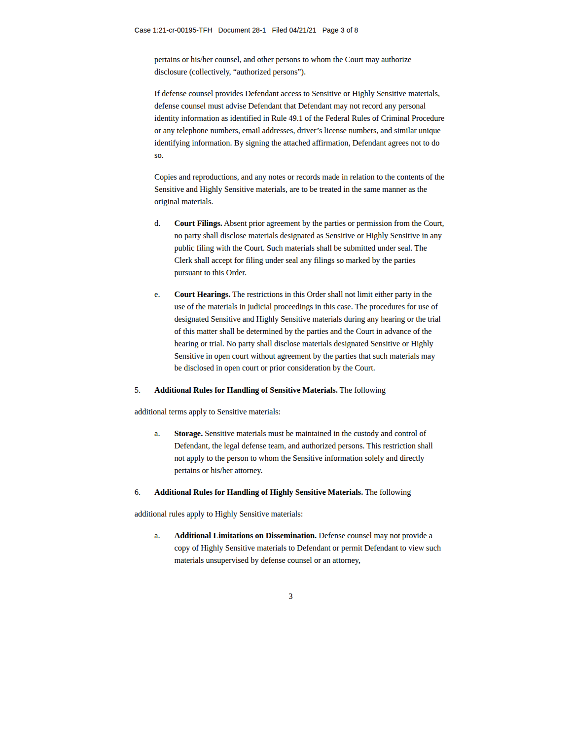Case 1:21-cr-00195-TFH Document 28-1 Filed 04/21/21 Page 3 of 8
pertains or his/her counsel, and other persons to whom the Court may authorize disclosure (collectively, “authorized persons”).
If defense counsel provides Defendant access to Sensitive or Highly Sensitive materials, defense counsel must advise Defendant that Defendant may not record any personal identity information as identified in Rule 49.1 of the Federal Rules of Criminal Procedure or any telephone numbers, email addresses, driver’s license numbers, and similar unique identifying information. By signing the attached affirmation, Defendant agrees not to do so.
Copies and reproductions, and any notes or records made in relation to the contents of the Sensitive and Highly Sensitive materials, are to be treated in the same manner as the original materials.
d. Court Filings. Absent prior agreement by the parties or permission from the Court, no party shall disclose materials designated as Sensitive or Highly Sensitive in any public filing with the Court. Such materials shall be submitted under seal. The Clerk shall accept for filing under seal any filings so marked by the parties pursuant to this Order.
e. Court Hearings. The restrictions in this Order shall not limit either party in the use of the materials in judicial proceedings in this case. The procedures for use of designated Sensitive and Highly Sensitive materials during any hearing or the trial of this matter shall be determined by the parties and the Court in advance of the hearing or trial. No party shall disclose materials designated Sensitive or Highly Sensitive in open court without agreement by the parties that such materials may be disclosed in open court or prior consideration by the Court.
5. Additional Rules for Handling of Sensitive Materials. The following
additional terms apply to Sensitive materials:
a. Storage. Sensitive materials must be maintained in the custody and control of Defendant, the legal defense team, and authorized persons. This restriction shall not apply to the person to whom the Sensitive information solely and directly pertains or his/her attorney.
6. Additional Rules for Handling of Highly Sensitive Materials. The following
additional rules apply to Highly Sensitive materials:
a. Additional Limitations on Dissemination. Defense counsel may not provide a copy of Highly Sensitive materials to Defendant or permit Defendant to view such materials unsupervised by defense counsel or an attorney,
3